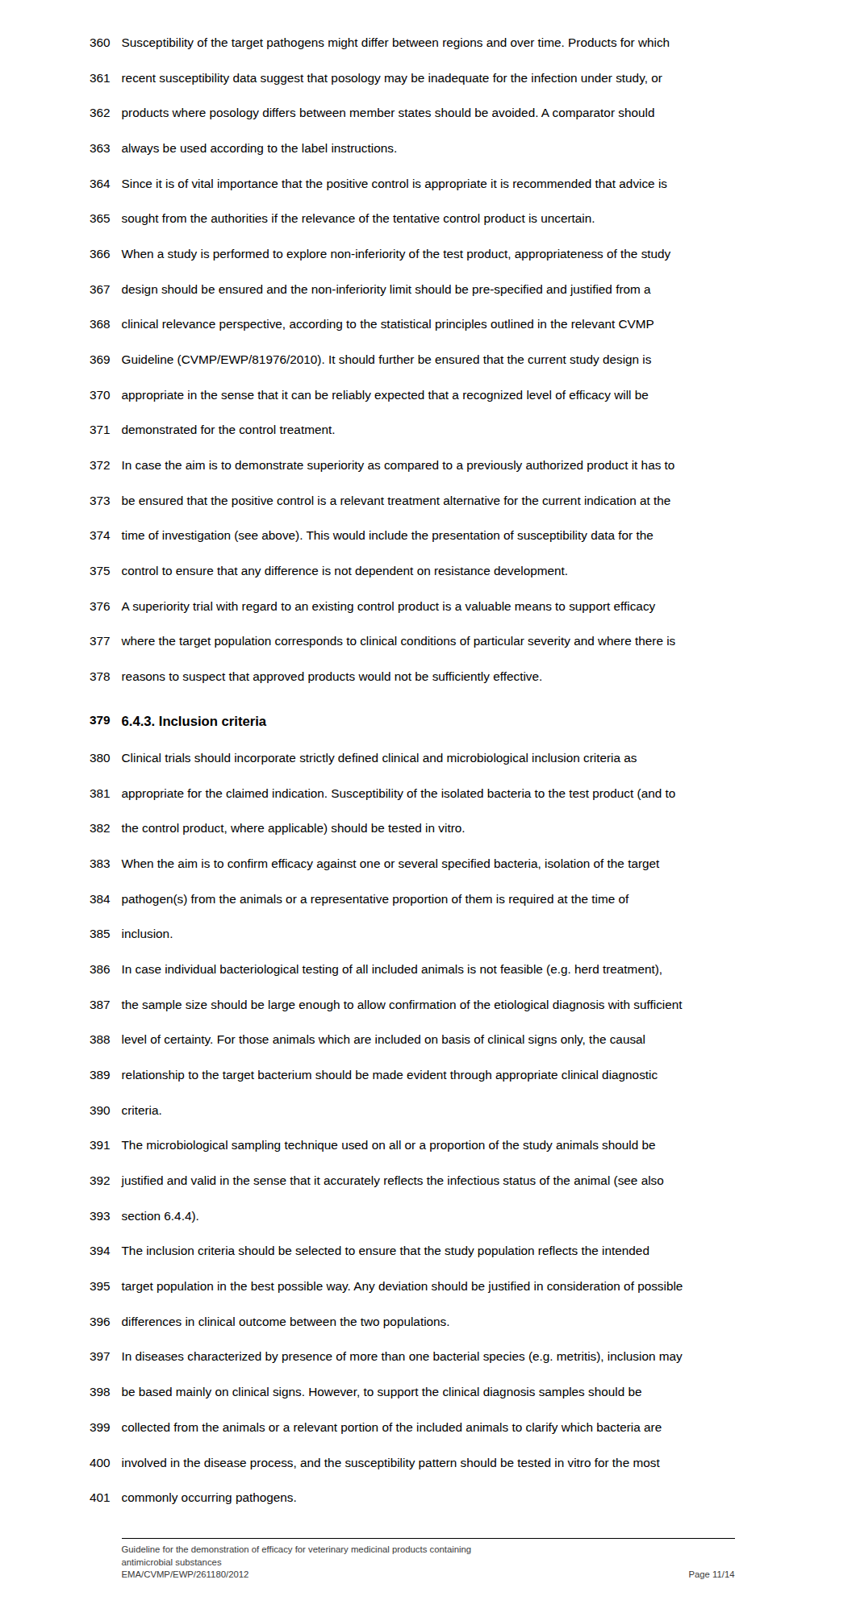360 Susceptibility of the target pathogens might differ between regions and over time. Products for which
361recent susceptibility data suggest that posology may be inadequate for the infection under study, or
362products where posology differs between member states should be avoided. A comparator should
363always be used according to the label instructions.
364 Since it is of vital importance that the positive control is appropriate it is recommended that advice is
365sought from the authorities if the relevance of the tentative control product is uncertain.
366 When a study is performed to explore non-inferiority of the test product, appropriateness of the study
367design should be ensured and the non-inferiority limit should be pre-specified and justified from a
368clinical relevance perspective, according to the statistical principles outlined in the relevant CVMP
369 Guideline (CVMP/EWP/81976/2010). It should further be ensured that the current study design is
370appropriate in the sense that it can be reliably expected that a recognized level of efficacy will be
371demonstrated for the control treatment.
372 In case the aim is to demonstrate superiority as compared to a previously authorized product it has to
373be ensured that the positive control is a relevant treatment alternative for the current indication at the
374time of investigation (see above). This would include the presentation of susceptibility data for the
375control to ensure that any difference is not dependent on resistance development.
376 A superiority trial with regard to an existing control product is a valuable means to support efficacy
377where the target population corresponds to clinical conditions of particular severity and where there is
378reasons to suspect that approved products would not be sufficiently effective.
3796.4.3. Inclusion criteria
380 Clinical trials should incorporate strictly defined clinical and microbiological inclusion criteria as
381appropriate for the claimed indication. Susceptibility of the isolated bacteria to the test product (and to
382the control product, where applicable) should be tested in vitro.
383 When the aim is to confirm efficacy against one or several specified bacteria, isolation of the target
384pathogen(s) from the animals or a representative proportion of them is required at the time of
385inclusion.
386 In case individual bacteriological testing of all included animals is not feasible (e.g. herd treatment),
387the sample size should be large enough to allow confirmation of the etiological diagnosis with sufficient
388level of certainty. For those animals which are included on basis of clinical signs only, the causal
389relationship to the target bacterium should be made evident through appropriate clinical diagnostic
390criteria.
391 The microbiological sampling technique used on all or a proportion of the study animals should be
392justified and valid in the sense that it accurately reflects the infectious status of the animal (see also
393section 6.4.4).
394 The inclusion criteria should be selected to ensure that the study population reflects the intended
395target population in the best possible way. Any deviation should be justified in consideration of possible
396differences in clinical outcome between the two populations.
397 In diseases characterized by presence of more than one bacterial species (e.g. metritis), inclusion may
398be based mainly on clinical signs. However, to support the clinical diagnosis samples should be
399collected from the animals or a relevant portion of the included animals to clarify which bacteria are
400involved in the disease process, and the susceptibility pattern should be tested in vitro for the most
401commonly occurring pathogens.
Guideline for the demonstration of efficacy for veterinary medicinal products containing
antimicrobial substances
EMA/CVMP/EWP/261180/2012
Page 11/14